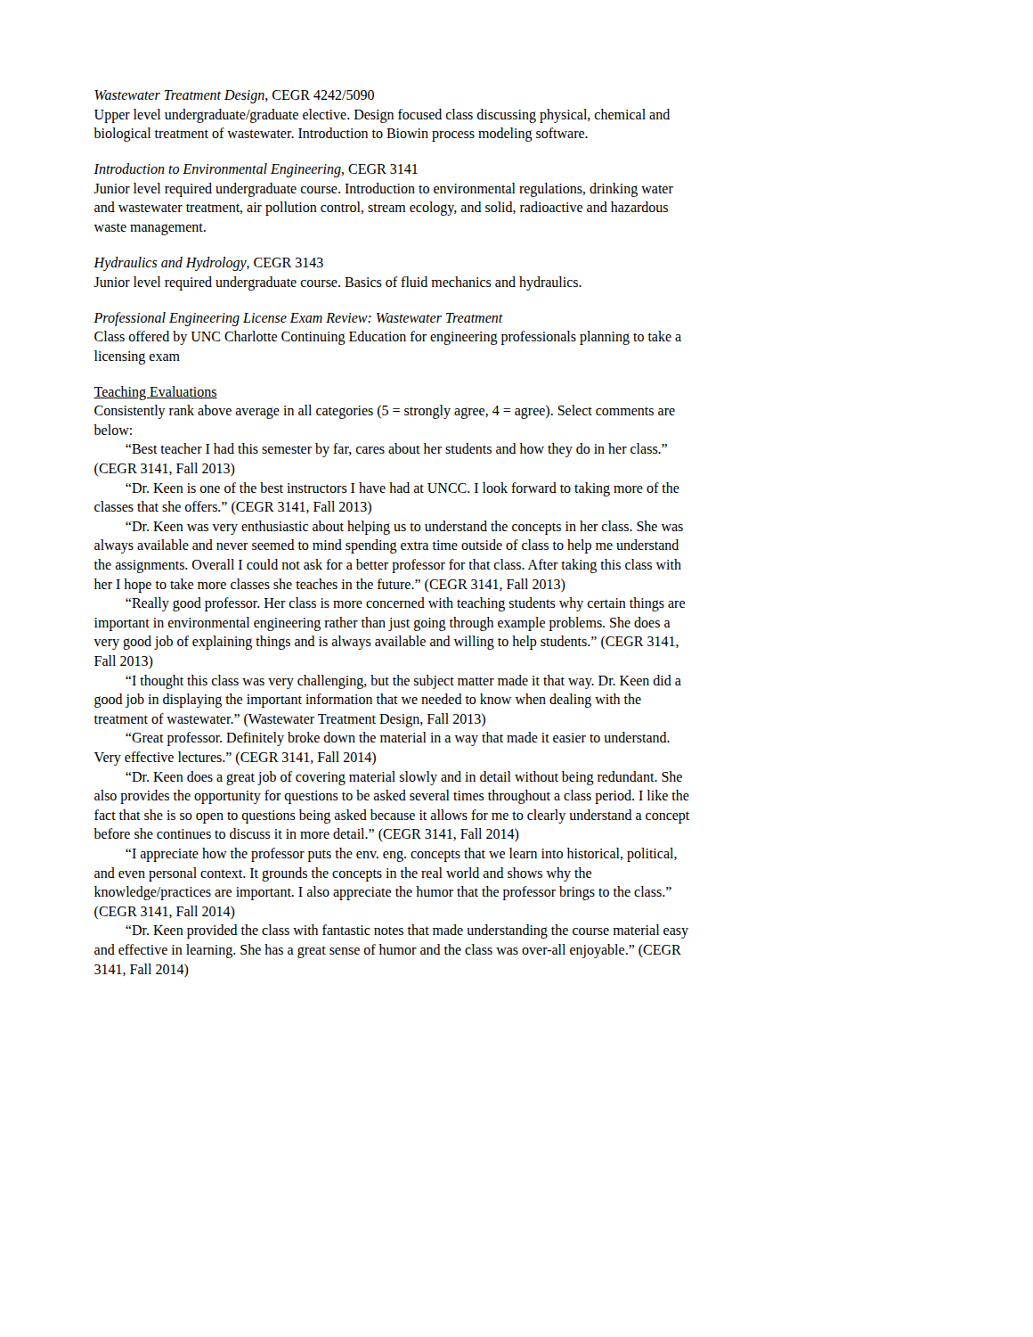Wastewater Treatment Design, CEGR 4242/5090
Upper level undergraduate/graduate elective. Design focused class discussing physical, chemical and biological treatment of wastewater. Introduction to Biowin process modeling software.
Introduction to Environmental Engineering, CEGR 3141
Junior level required undergraduate course. Introduction to environmental regulations, drinking water and wastewater treatment, air pollution control, stream ecology, and solid, radioactive and hazardous waste management.
Hydraulics and Hydrology, CEGR 3143
Junior level required undergraduate course. Basics of fluid mechanics and hydraulics.
Professional Engineering License Exam Review: Wastewater Treatment
Class offered by UNC Charlotte Continuing Education for engineering professionals planning to take a licensing exam
Teaching Evaluations
Consistently rank above average in all categories (5 = strongly agree, 4 = agree). Select comments are below:
“Best teacher I had this semester by far, cares about her students and how they do in her class.” (CEGR 3141, Fall 2013)
“Dr. Keen is one of the best instructors I have had at UNCC. I look forward to taking more of the classes that she offers.” (CEGR 3141, Fall 2013)
“Dr. Keen was very enthusiastic about helping us to understand the concepts in her class. She was always available and never seemed to mind spending extra time outside of class to help me understand the assignments. Overall I could not ask for a better professor for that class. After taking this class with her I hope to take more classes she teaches in the future.” (CEGR 3141, Fall 2013)
“Really good professor. Her class is more concerned with teaching students why certain things are important in environmental engineering rather than just going through example problems. She does a very good job of explaining things and is always available and willing to help students.” (CEGR 3141, Fall 2013)
“I thought this class was very challenging, but the subject matter made it that way. Dr. Keen did a good job in displaying the important information that we needed to know when dealing with the treatment of wastewater.” (Wastewater Treatment Design, Fall 2013)
“Great professor. Definitely broke down the material in a way that made it easier to understand. Very effective lectures.” (CEGR 3141, Fall 2014)
“Dr. Keen does a great job of covering material slowly and in detail without being redundant. She also provides the opportunity for questions to be asked several times throughout a class period. I like the fact that she is so open to questions being asked because it allows for me to clearly understand a concept before she continues to discuss it in more detail.” (CEGR 3141, Fall 2014)
“I appreciate how the professor puts the env. eng. concepts that we learn into historical, political, and even personal context. It grounds the concepts in the real world and shows why the knowledge/practices are important. I also appreciate the humor that the professor brings to the class.” (CEGR 3141, Fall 2014)
“Dr. Keen provided the class with fantastic notes that made understanding the course material easy and effective in learning. She has a great sense of humor and the class was over-all enjoyable.” (CEGR 3141, Fall 2014)